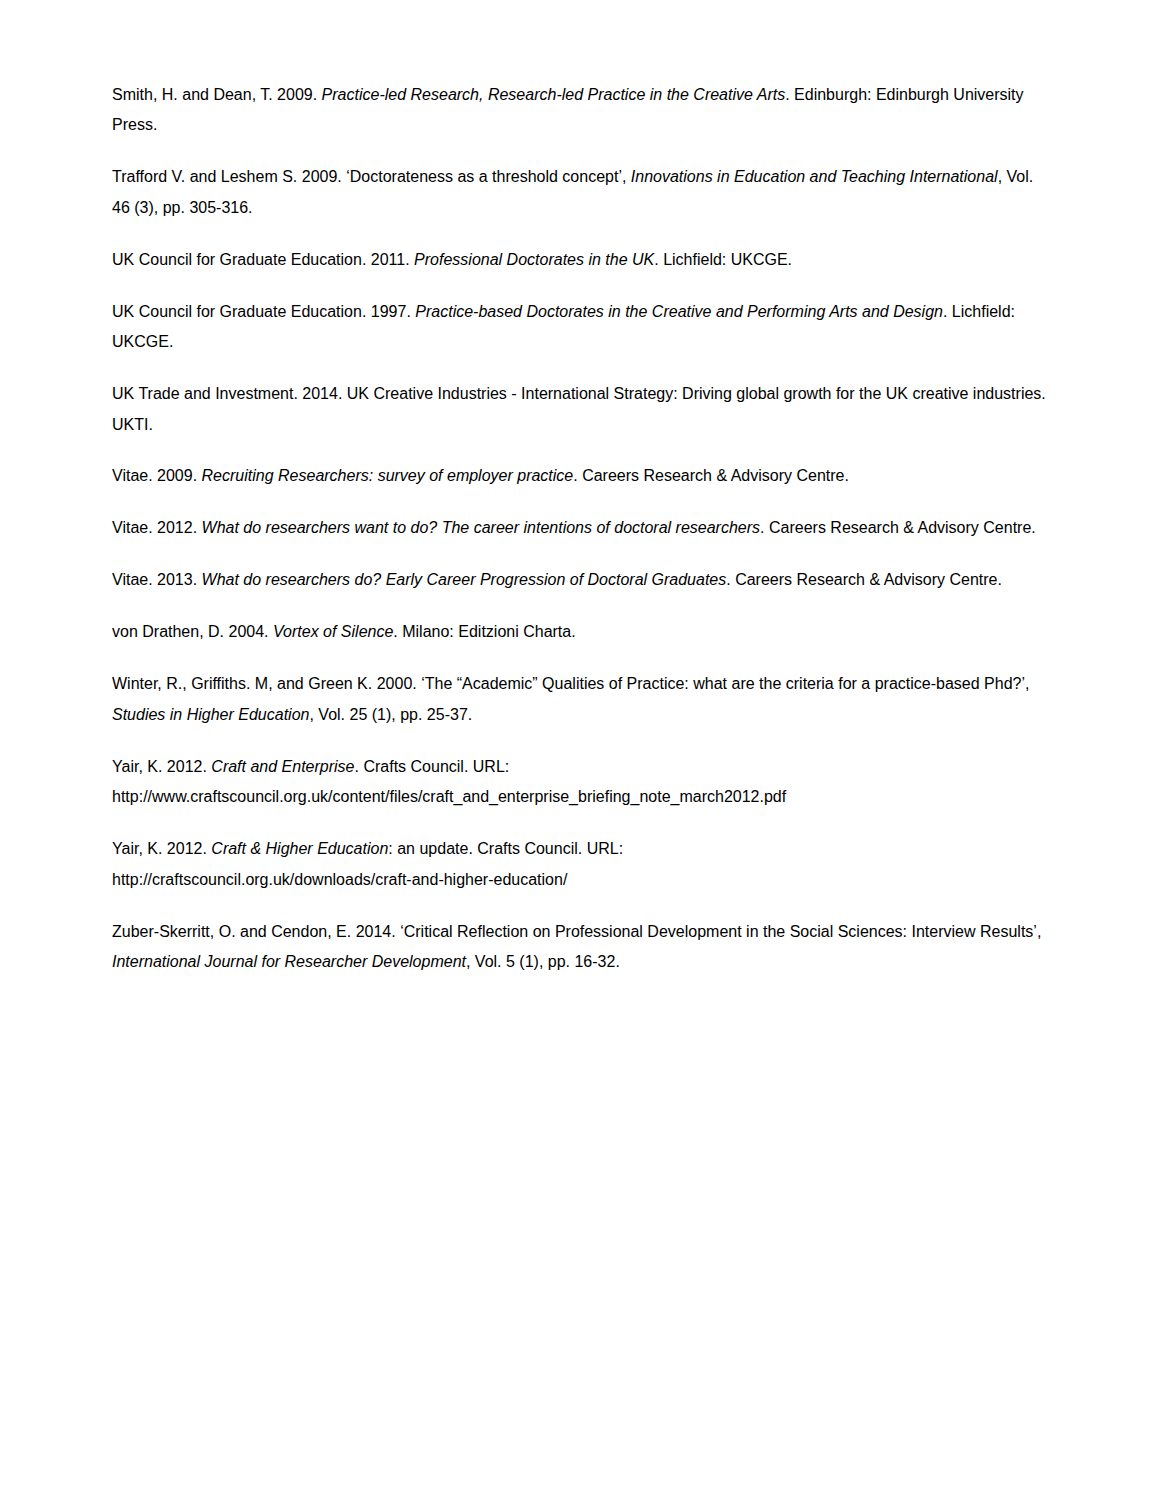Smith, H. and Dean, T. 2009. Practice-led Research, Research-led Practice in the Creative Arts. Edinburgh: Edinburgh University Press.
Trafford V. and Leshem S. 2009. ‘Doctorateness as a threshold concept’, Innovations in Education and Teaching International, Vol. 46 (3), pp. 305-316.
UK Council for Graduate Education. 2011. Professional Doctorates in the UK. Lichfield: UKCGE.
UK Council for Graduate Education. 1997. Practice-based Doctorates in the Creative and Performing Arts and Design. Lichfield: UKCGE.
UK Trade and Investment. 2014. UK Creative Industries - International Strategy: Driving global growth for the UK creative industries. UKTI.
Vitae. 2009. Recruiting Researchers: survey of employer practice. Careers Research & Advisory Centre.
Vitae. 2012. What do researchers want to do? The career intentions of doctoral researchers. Careers Research & Advisory Centre.
Vitae. 2013. What do researchers do? Early Career Progression of Doctoral Graduates. Careers Research & Advisory Centre.
von Drathen, D. 2004. Vortex of Silence. Milano: Editzioni Charta.
Winter, R., Griffiths. M, and Green K. 2000. ‘The “Academic” Qualities of Practice: what are the criteria for a practice-based Phd?’, Studies in Higher Education, Vol. 25 (1), pp. 25-37.
Yair, K. 2012. Craft and Enterprise. Crafts Council. URL:
http://www.craftscouncil.org.uk/content/files/craft_and_enterprise_briefing_note_march2012.pdf
Yair, K. 2012. Craft & Higher Education: an update. Crafts Council. URL:
http://craftscouncil.org.uk/downloads/craft-and-higher-education/
Zuber-Skerritt, O. and Cendon, E. 2014. ‘Critical Reflection on Professional Development in the Social Sciences: Interview Results’, International Journal for Researcher Development, Vol. 5 (1), pp. 16-32.